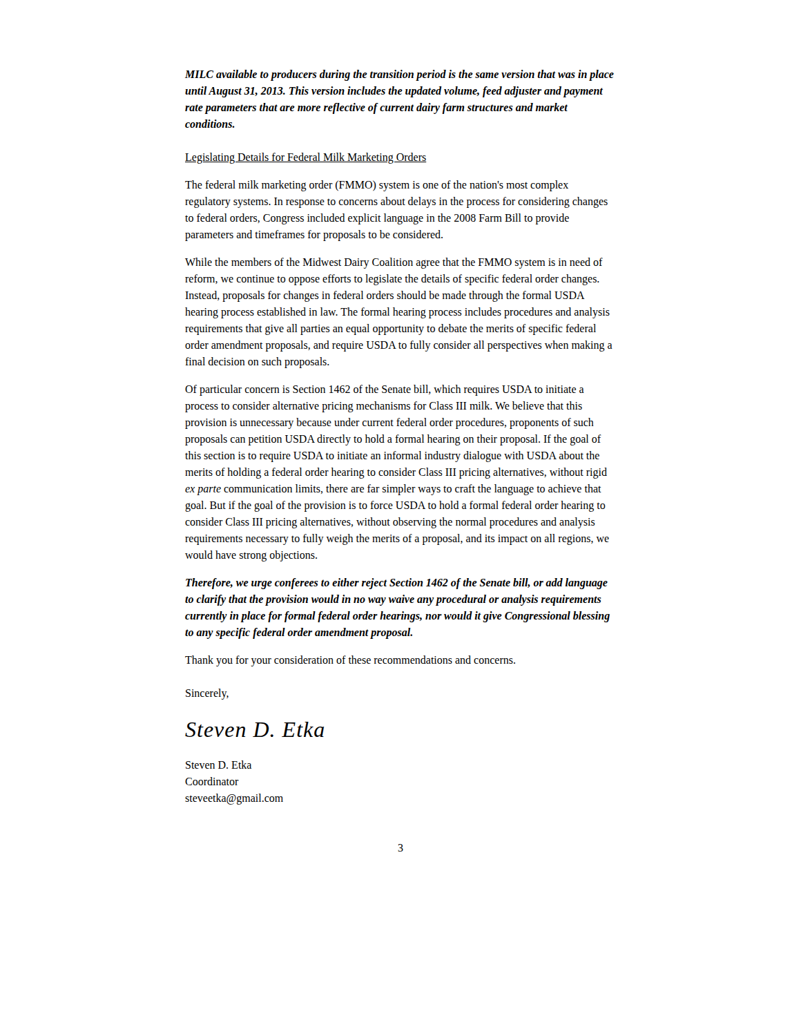MILC available to producers during the transition period is the same version that was in place until August 31, 2013. This version includes the updated volume, feed adjuster and payment rate parameters that are more reflective of current dairy farm structures and market conditions.
Legislating Details for Federal Milk Marketing Orders
The federal milk marketing order (FMMO) system is one of the nation's most complex regulatory systems. In response to concerns about delays in the process for considering changes to federal orders, Congress included explicit language in the 2008 Farm Bill to provide parameters and timeframes for proposals to be considered.
While the members of the Midwest Dairy Coalition agree that the FMMO system is in need of reform, we continue to oppose efforts to legislate the details of specific federal order changes. Instead, proposals for changes in federal orders should be made through the formal USDA hearing process established in law. The formal hearing process includes procedures and analysis requirements that give all parties an equal opportunity to debate the merits of specific federal order amendment proposals, and require USDA to fully consider all perspectives when making a final decision on such proposals.
Of particular concern is Section 1462 of the Senate bill, which requires USDA to initiate a process to consider alternative pricing mechanisms for Class III milk. We believe that this provision is unnecessary because under current federal order procedures, proponents of such proposals can petition USDA directly to hold a formal hearing on their proposal. If the goal of this section is to require USDA to initiate an informal industry dialogue with USDA about the merits of holding a federal order hearing to consider Class III pricing alternatives, without rigid ex parte communication limits, there are far simpler ways to craft the language to achieve that goal. But if the goal of the provision is to force USDA to hold a formal federal order hearing to consider Class III pricing alternatives, without observing the normal procedures and analysis requirements necessary to fully weigh the merits of a proposal, and its impact on all regions, we would have strong objections.
Therefore, we urge conferees to either reject Section 1462 of the Senate bill, or add language to clarify that the provision would in no way waive any procedural or analysis requirements currently in place for formal federal order hearings, nor would it give Congressional blessing to any specific federal order amendment proposal.
Thank you for your consideration of these recommendations and concerns.
Sincerely,
Steven D. Etka
Steven D. Etka
Coordinator
steveetka@gmail.com
3